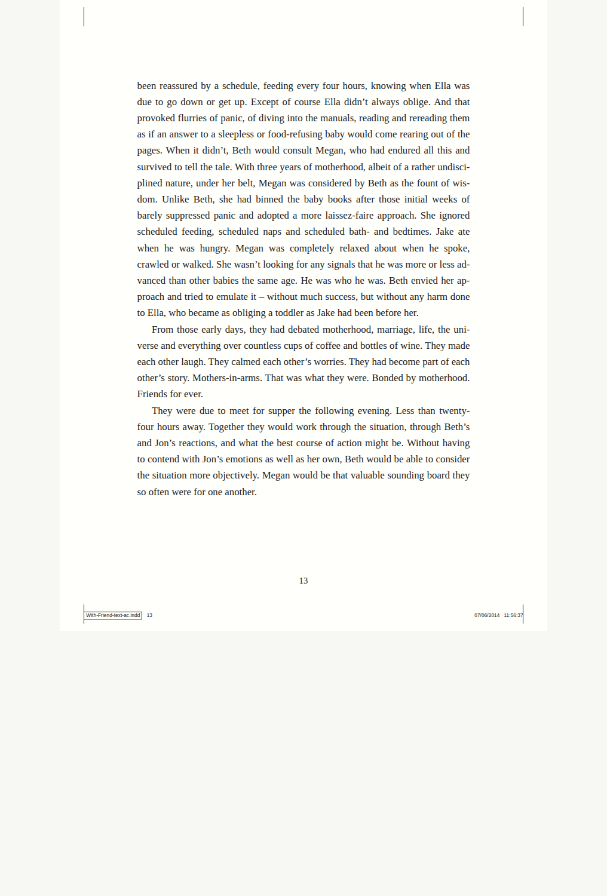been reassured by a schedule, feeding every four hours, knowing when Ella was due to go down or get up. Except of course Ella didn’t always oblige. And that provoked flurries of panic, of diving into the manuals, reading and rereading them as if an answer to a sleepless or food-refusing baby would come rearing out of the pages. When it didn’t, Beth would consult Megan, who had endured all this and survived to tell the tale. With three years of motherhood, albeit of a rather undisciplined nature, under her belt, Megan was considered by Beth as the fount of wisdom. Unlike Beth, she had binned the baby books after those initial weeks of barely suppressed panic and adopted a more laissez-faire approach. She ignored scheduled feeding, scheduled naps and scheduled bath- and bedtimes. Jake ate when he was hungry. Megan was completely relaxed about when he spoke, crawled or walked. She wasn’t looking for any signals that he was more or less advanced than other babies the same age. He was who he was. Beth envied her approach and tried to emulate it – without much success, but without any harm done to Ella, who became as obliging a toddler as Jake had been before her.
From those early days, they had debated motherhood, marriage, life, the universe and everything over countless cups of coffee and bottles of wine. They made each other laugh. They calmed each other’s worries. They had become part of each other’s story. Mothers-in-arms. That was what they were. Bonded by motherhood. Friends for ever.
They were due to meet for supper the following evening. Less than twenty-four hours away. Together they would work through the situation, through Beth’s and Jon’s reactions, and what the best course of action might be. Without having to contend with Jon’s emotions as well as her own, Beth would be able to consider the situation more objectively. Megan would be that valuable sounding board they so often were for one another.
13
With-Friend-text-ac.indd 13 07/06/2014 11:56:37